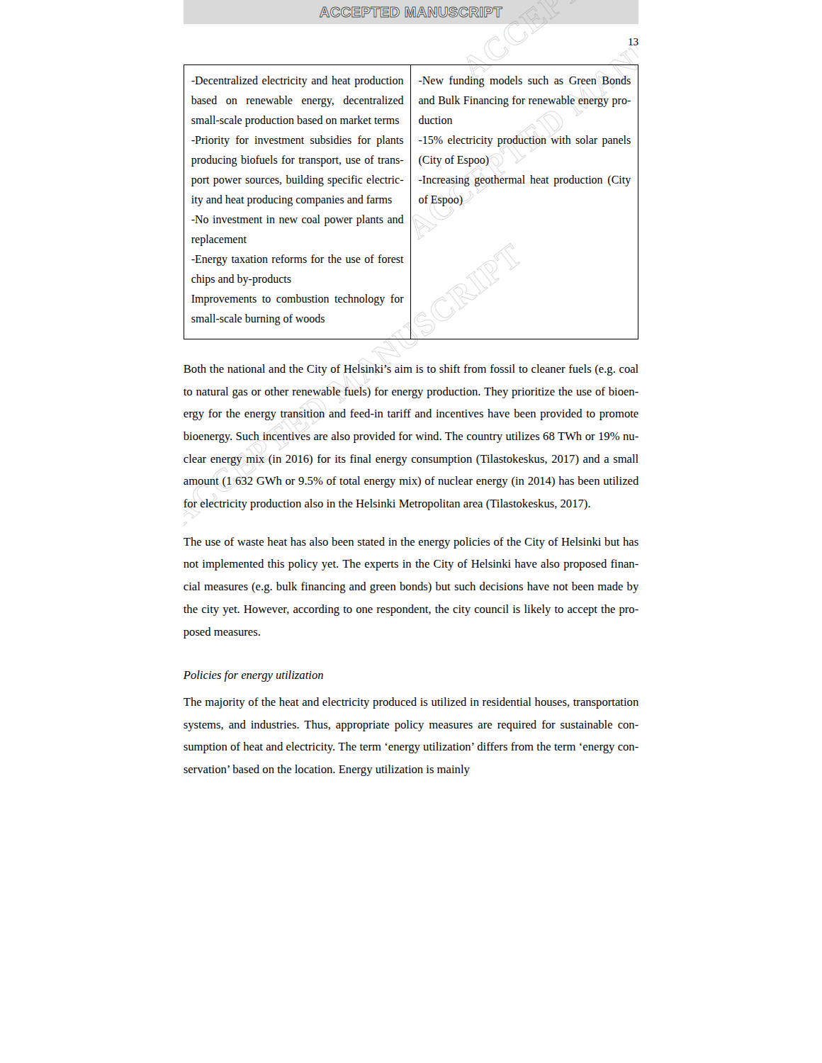ACCEPTED MANUSCRIPT
ACCEPTED MANUSCRIPT ACCEPTED MANUSCRIPT ACCEPTED MANUSCRIPT
13
| -Decentralized electricity and heat production based on renewable energy, decentralized small-scale production based on market terms -Priority for investment subsidies for plants producing biofuels for transport, use of transport power sources, building specific electricity and heat producing companies and farms -No investment in new coal power plants and replacement -Energy taxation reforms for the use of forest chips and by-products Improvements to combustion technology for small-scale burning of woods | -New funding models such as Green Bonds and Bulk Financing for renewable energy production -15% electricity production with solar panels (City of Espoo) -Increasing geothermal heat production (City of Espoo) |
Both the national and the City of Helsinki’s aim is to shift from fossil to cleaner fuels (e.g. coal to natural gas or other renewable fuels) for energy production. They prioritize the use of bioenergy for the energy transition and feed-in tariff and incentives have been provided to promote bioenergy. Such incentives are also provided for wind. The country utilizes 68 TWh or 19% nuclear energy mix (in 2016) for its final energy consumption (Tilastokeskus, 2017) and a small amount (1 632 GWh or 9.5% of total energy mix) of nuclear energy (in 2014) has been utilized for electricity production also in the Helsinki Metropolitan area (Tilastokeskus, 2017).
The use of waste heat has also been stated in the energy policies of the City of Helsinki but has not implemented this policy yet. The experts in the City of Helsinki have also proposed financial measures (e.g. bulk financing and green bonds) but such decisions have not been made by the city yet. However, according to one respondent, the city council is likely to accept the proposed measures.
Policies for energy utilization
The majority of the heat and electricity produced is utilized in residential houses, transportation systems, and industries. Thus, appropriate policy measures are required for sustainable consumption of heat and electricity. The term ‘energy utilization’ differs from the term ‘energy conservation’ based on the location. Energy utilization is mainly